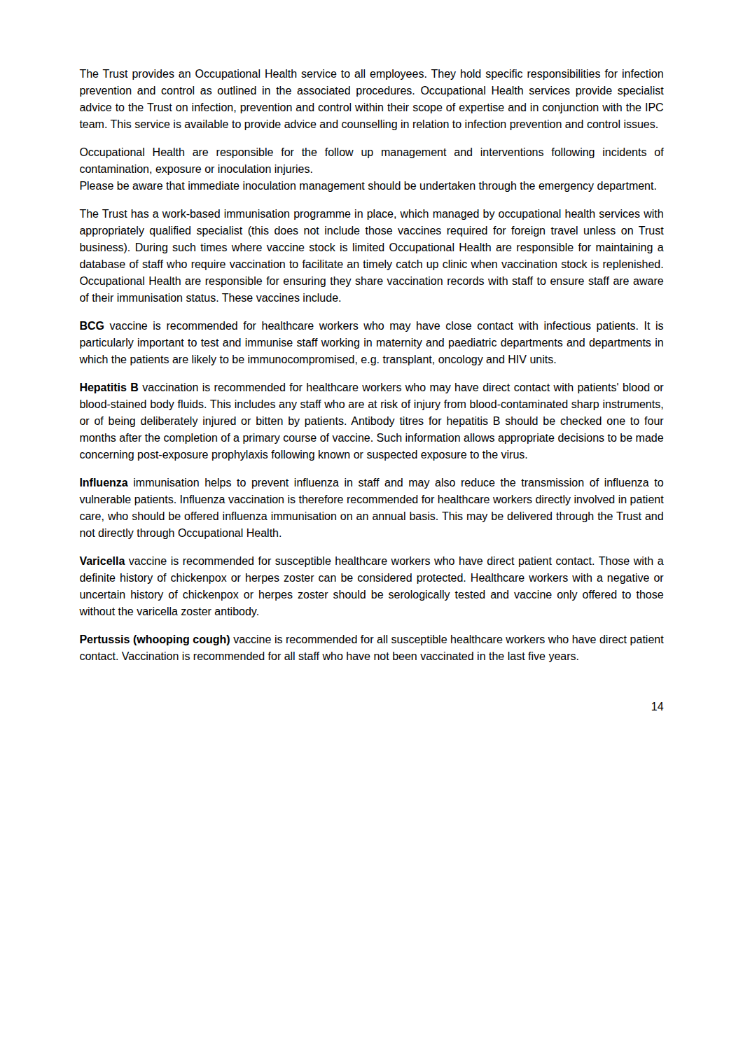The Trust provides an Occupational Health service to all employees. They hold specific responsibilities for infection prevention and control as outlined in the associated procedures. Occupational Health services provide specialist advice to the Trust on infection, prevention and control within their scope of expertise and in conjunction with the IPC team. This service is available to provide advice and counselling in relation to infection prevention and control issues.
Occupational Health are responsible for the follow up management and interventions following incidents of contamination, exposure or inoculation injuries.
Please be aware that immediate inoculation management should be undertaken through the emergency department.
The Trust has a work-based immunisation programme in place, which managed by occupational health services with appropriately qualified specialist (this does not include those vaccines required for foreign travel unless on Trust business). During such times where vaccine stock is limited Occupational Health are responsible for maintaining a database of staff who require vaccination to facilitate an timely catch up clinic when vaccination stock is replenished. Occupational Health are responsible for ensuring they share vaccination records with staff to ensure staff are aware of their immunisation status. These vaccines include.
BCG vaccine is recommended for healthcare workers who may have close contact with infectious patients. It is particularly important to test and immunise staff working in maternity and paediatric departments and departments in which the patients are likely to be immunocompromised, e.g. transplant, oncology and HIV units.
Hepatitis B vaccination is recommended for healthcare workers who may have direct contact with patients' blood or blood-stained body fluids. This includes any staff who are at risk of injury from blood-contaminated sharp instruments, or of being deliberately injured or bitten by patients. Antibody titres for hepatitis B should be checked one to four months after the completion of a primary course of vaccine. Such information allows appropriate decisions to be made concerning post-exposure prophylaxis following known or suspected exposure to the virus.
Influenza immunisation helps to prevent influenza in staff and may also reduce the transmission of influenza to vulnerable patients. Influenza vaccination is therefore recommended for healthcare workers directly involved in patient care, who should be offered influenza immunisation on an annual basis. This may be delivered through the Trust and not directly through Occupational Health.
Varicella vaccine is recommended for susceptible healthcare workers who have direct patient contact. Those with a definite history of chickenpox or herpes zoster can be considered protected. Healthcare workers with a negative or uncertain history of chickenpox or herpes zoster should be serologically tested and vaccine only offered to those without the varicella zoster antibody.
Pertussis (whooping cough) vaccine is recommended for all susceptible healthcare workers who have direct patient contact. Vaccination is recommended for all staff who have not been vaccinated in the last five years.
14